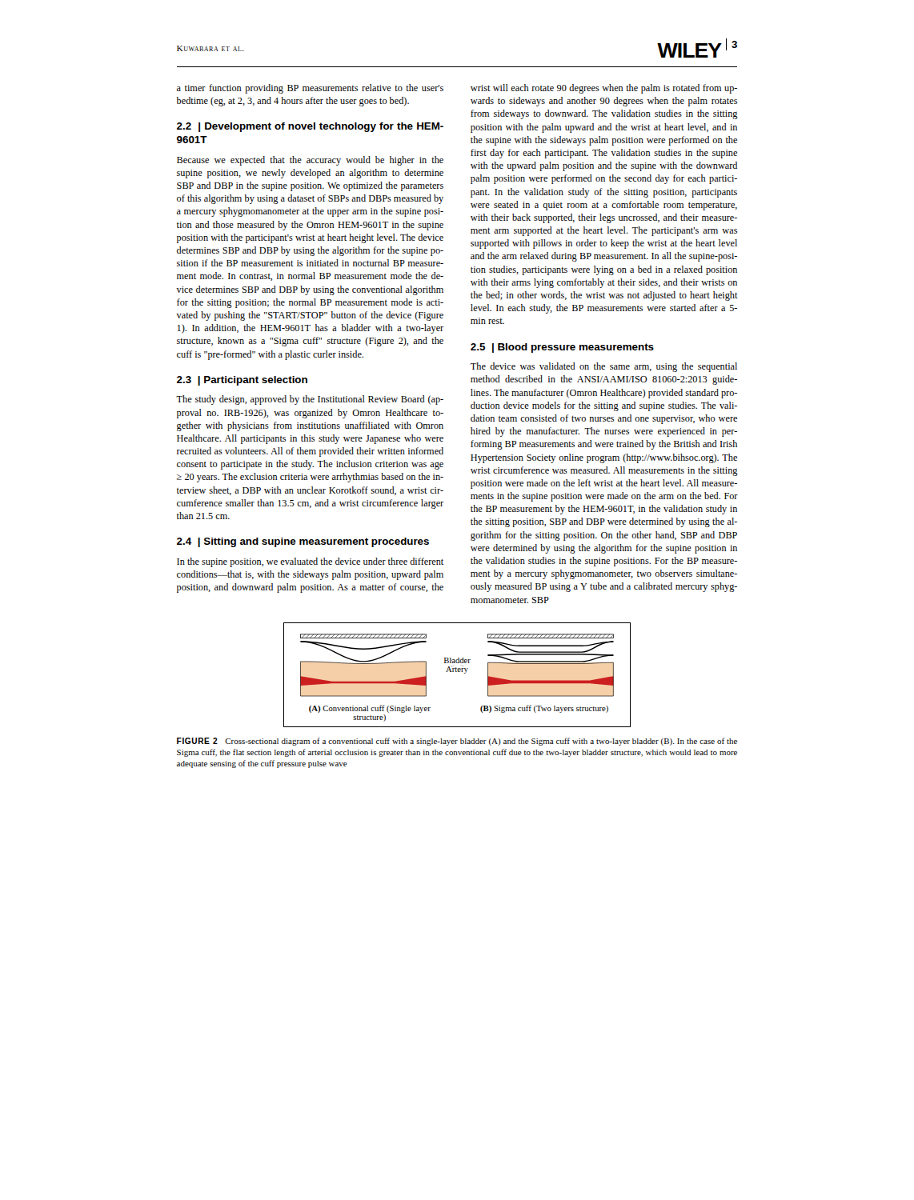Kuwabara et al.
WILEY 3
a timer function providing BP measurements relative to the user's bedtime (eg, at 2, 3, and 4 hours after the user goes to bed).
2.2 | Development of novel technology for the HEM-9601T
Because we expected that the accuracy would be higher in the supine position, we newly developed an algorithm to determine SBP and DBP in the supine position. We optimized the parameters of this algorithm by using a dataset of SBPs and DBPs measured by a mercury sphygmomanometer at the upper arm in the supine position and those measured by the Omron HEM-9601T in the supine position with the participant's wrist at heart height level. The device determines SBP and DBP by using the algorithm for the supine position if the BP measurement is initiated in nocturnal BP measurement mode. In contrast, in normal BP measurement mode the device determines SBP and DBP by using the conventional algorithm for the sitting position; the normal BP measurement mode is activated by pushing the "START/STOP" button of the device (Figure 1). In addition, the HEM-9601T has a bladder with a two-layer structure, known as a "Sigma cuff" structure (Figure 2), and the cuff is "pre-formed" with a plastic curler inside.
2.3 | Participant selection
The study design, approved by the Institutional Review Board (approval no. IRB-1926), was organized by Omron Healthcare together with physicians from institutions unaffiliated with Omron Healthcare. All participants in this study were Japanese who were recruited as volunteers. All of them provided their written informed consent to participate in the study. The inclusion criterion was age ≥ 20 years. The exclusion criteria were arrhythmias based on the interview sheet, a DBP with an unclear Korotkoff sound, a wrist circumference smaller than 13.5 cm, and a wrist circumference larger than 21.5 cm.
2.4 | Sitting and supine measurement procedures
In the supine position, we evaluated the device under three different conditions—that is, with the sideways palm position, upward palm position, and downward palm position. As a matter of course, the wrist will each rotate 90 degrees when the palm is rotated from upwards to sideways and another 90 degrees when the palm rotates from sideways to downward. The validation studies in the sitting position with the palm upward and the wrist at heart level, and in the supine with the sideways palm position were performed on the first day for each participant. The validation studies in the supine with the upward palm position and the supine with the downward palm position were performed on the second day for each participant. In the validation study of the sitting position, participants were seated in a quiet room at a comfortable room temperature, with their back supported, their legs uncrossed, and their measurement arm supported at the heart level. The participant's arm was supported with pillows in order to keep the wrist at the heart level and the arm relaxed during BP measurement. In all the supine-position studies, participants were lying on a bed in a relaxed position with their arms lying comfortably at their sides, and their wrists on the bed; in other words, the wrist was not adjusted to heart height level. In each study, the BP measurements were started after a 5-min rest.
2.5 | Blood pressure measurements
The device was validated on the same arm, using the sequential method described in the ANSI/AAMI/ISO 81060-2:2013 guidelines. The manufacturer (Omron Healthcare) provided standard production device models for the sitting and supine studies. The validation team consisted of two nurses and one supervisor, who were hired by the manufacturer. The nurses were experienced in performing BP measurements and were trained by the British and Irish Hypertension Society online program (http://www.bihsoc.org). The wrist circumference was measured. All measurements in the sitting position were made on the left wrist at the heart level. All measurements in the supine position were made on the arm on the bed. For the BP measurement by the HEM-9601T, in the validation study in the sitting position, SBP and DBP were determined by using the algorithm for the sitting position. On the other hand, SBP and DBP were determined by using the algorithm for the supine position in the validation studies in the supine positions. For the BP measurement by a mercury sphygmomanometer, two observers simultaneously measured BP using a Y tube and a calibrated mercury sphygmomanometer. SBP
Bladder
Artery
(A) Conventional cuff (Single layer structure)
(B) Sigma cuff (Two layers structure)
FIGURE 2 Cross-sectional diagram of a conventional cuff with a single-layer bladder (A) and the Sigma cuff with a two-layer bladder (B). In the case of the Sigma cuff, the flat section length of arterial occlusion is greater than in the conventional cuff due to the two-layer bladder structure, which would lead to more adequate sensing of the cuff pressure pulse wave